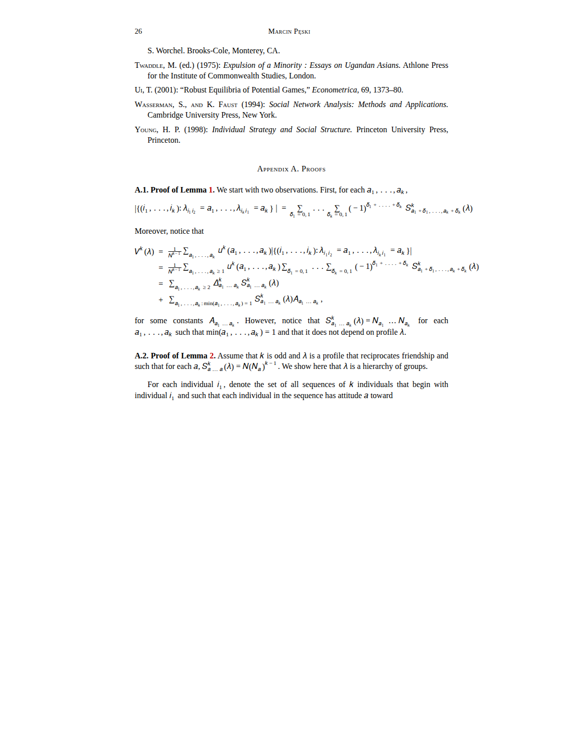26 Marcin Pęski
S. Worchel. Brooks-Cole, Monterey, CA.
Twaddle, M. (ed.) (1975): Expulsion of a Minority : Essays on Ugandan Asians. Athlone Press for the Institute of Commonwealth Studies, London.
Ui, T. (2001): “Robust Equilibria of Potential Games,” Econometrica, 69, 1373–80.
Wasserman, S., and K. Faust (1994): Social Network Analysis: Methods and Applications. Cambridge University Press, New York.
Young, H. P. (1998): Individual Strategy and Social Structure. Princeton University Press, Princeton.
Appendix A. Proofs
A.1. Proof of Lemma 1. We start with two observations. First, for each a1,...,ak,
| { (i1,...,ik) : λi1i2 =a1, ..., λiki1 =ak } | = ∑δ1=0,1 ... ∑δk=0,1 (−1)δ1+....+δk Sa1+δ1,...,ak+δkk (λ)
Moreover, notice that
Vk(λ)
=
1Nk−1 ∑a1,...,ak uk (a1,...,ak) |{ (i1,...,ik) : λi1i2=a1, ..., λiki1=ak }|
=
1Nk−1 ∑a1,...,ak≥1 uk (a1,...,ak) ∑δ1=0,1 ... ∑δk=0,1 (−1)δ1+....+δk Sa1+δ1,...,ak+δkk (λ)
=
∑a1,...,ak≥2 Δa1…akk Sa1…akk (λ)
+
∑a1,...,ak:min(a1,...,ak)=1 Sa1…akk (λ) Aa1…ak ,
for some constants Aa1…ak. However, notice that Sa1…akk(λ)=Na1…Nak for each a1,...,ak such that min(a1,...,ak)=1 and that it does not depend on profile λ.
A.2. Proof of Lemma 2. Assume that k is odd and λ is a profile that reciprocates friendship and such that for each a, Sa…ak(λ)=N(Na)k−1. We show here that λ is a hierarchy of groups.
For each individual i1, denote the set of all sequences of k individuals that begin with individual i1 and such that each individual in the sequence has attitude a toward